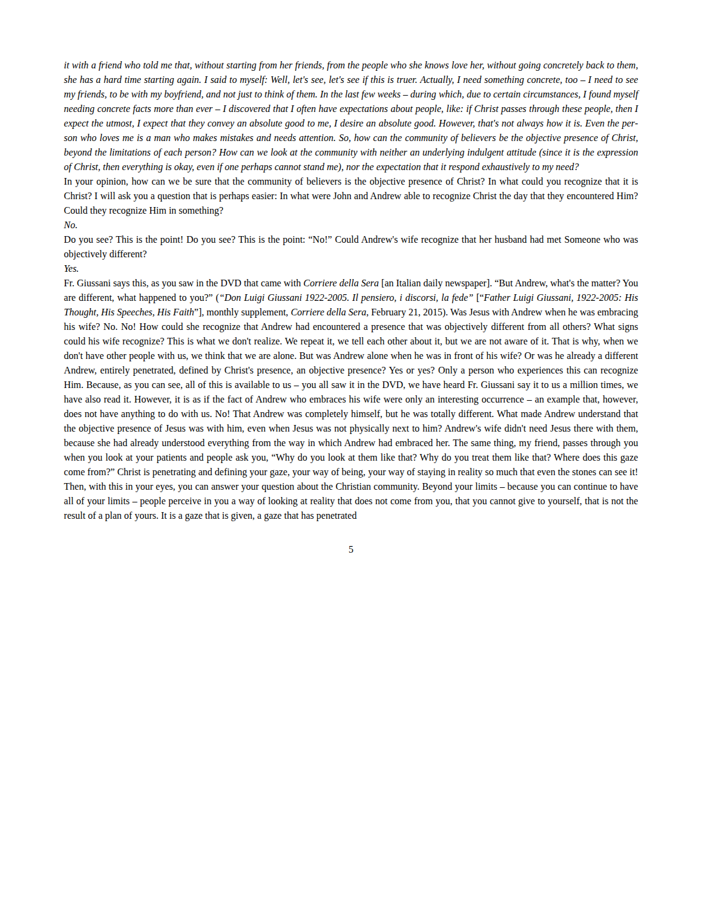it with a friend who told me that, without starting from her friends, from the people who she knows love her, without going concretely back to them, she has a hard time starting again. I said to myself: Well, let's see, let's see if this is truer. Actually, I need something concrete, too – I need to see my friends, to be with my boyfriend, and not just to think of them. In the last few weeks – during which, due to certain circumstances, I found myself needing concrete facts more than ever – I discovered that I often have expectations about people, like: if Christ passes through these people, then I expect the utmost, I expect that they convey an absolute good to me, I desire an absolute good. However, that's not always how it is. Even the person who loves me is a man who makes mistakes and needs attention. So, how can the community of believers be the objective presence of Christ, beyond the limitations of each person? How can we look at the community with neither an underlying indulgent attitude (since it is the expression of Christ, then everything is okay, even if one perhaps cannot stand me), nor the expectation that it respond exhaustively to my need?
In your opinion, how can we be sure that the community of believers is the objective presence of Christ? In what could you recognize that it is Christ? I will ask you a question that is perhaps easier: In what were John and Andrew able to recognize Christ the day that they encountered Him? Could they recognize Him in something?
No.
Do you see? This is the point! Do you see? This is the point: “No!” Could Andrew's wife recognize that her husband had met Someone who was objectively different?
Yes.
Fr. Giussani says this, as you saw in the DVD that came with Corriere della Sera [an Italian daily newspaper]. “But Andrew, what's the matter? You are different, what happened to you?” (“Don Luigi Giussani 1922-2005. Il pensiero, i discorsi, la fede” [“Father Luigi Giussani, 1922-2005: His Thought, His Speeches, His Faith”], monthly supplement, Corriere della Sera, February 21, 2015). Was Jesus with Andrew when he was embracing his wife? No. No! How could she recognize that Andrew had encountered a presence that was objectively different from all others? What signs could his wife recognize? This is what we don't realize. We repeat it, we tell each other about it, but we are not aware of it. That is why, when we don't have other people with us, we think that we are alone. But was Andrew alone when he was in front of his wife? Or was he already a different Andrew, entirely penetrated, defined by Christ's presence, an objective presence? Yes or yes? Only a person who experiences this can recognize Him. Because, as you can see, all of this is available to us – you all saw it in the DVD, we have heard Fr. Giussani say it to us a million times, we have also read it. However, it is as if the fact of Andrew who embraces his wife were only an interesting occurrence – an example that, however, does not have anything to do with us. No! That Andrew was completely himself, but he was totally different. What made Andrew understand that the objective presence of Jesus was with him, even when Jesus was not physically next to him? Andrew's wife didn't need Jesus there with them, because she had already understood everything from the way in which Andrew had embraced her. The same thing, my friend, passes through you when you look at your patients and people ask you, “Why do you look at them like that? Why do you treat them like that? Where does this gaze come from?” Christ is penetrating and defining your gaze, your way of being, your way of staying in reality so much that even the stones can see it! Then, with this in your eyes, you can answer your question about the Christian community. Beyond your limits – because you can continue to have all of your limits – people perceive in you a way of looking at reality that does not come from you, that you cannot give to yourself, that is not the result of a plan of yours. It is a gaze that is given, a gaze that has penetrated
5